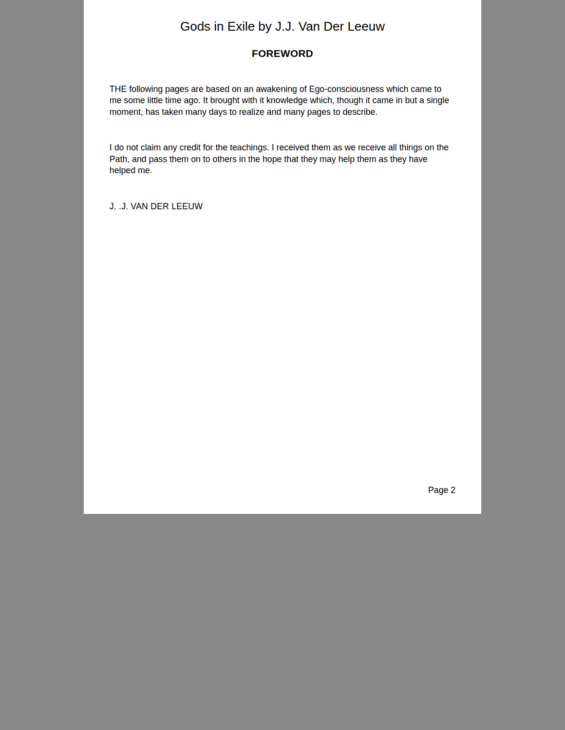Gods in Exile by J.J. Van Der Leeuw
FOREWORD
THE following pages are based on an awakening of Ego-consciousness which came to me some little time ago. It brought with it knowledge which, though it came in but a single moment, has taken many days to realize and many pages to describe.
I do not claim any credit for the teachings. I received them as we receive all things on the Path, and pass them on to others in the hope that they may help them as they have helped me.
J. .J. VAN DER LEEUW
Page 2